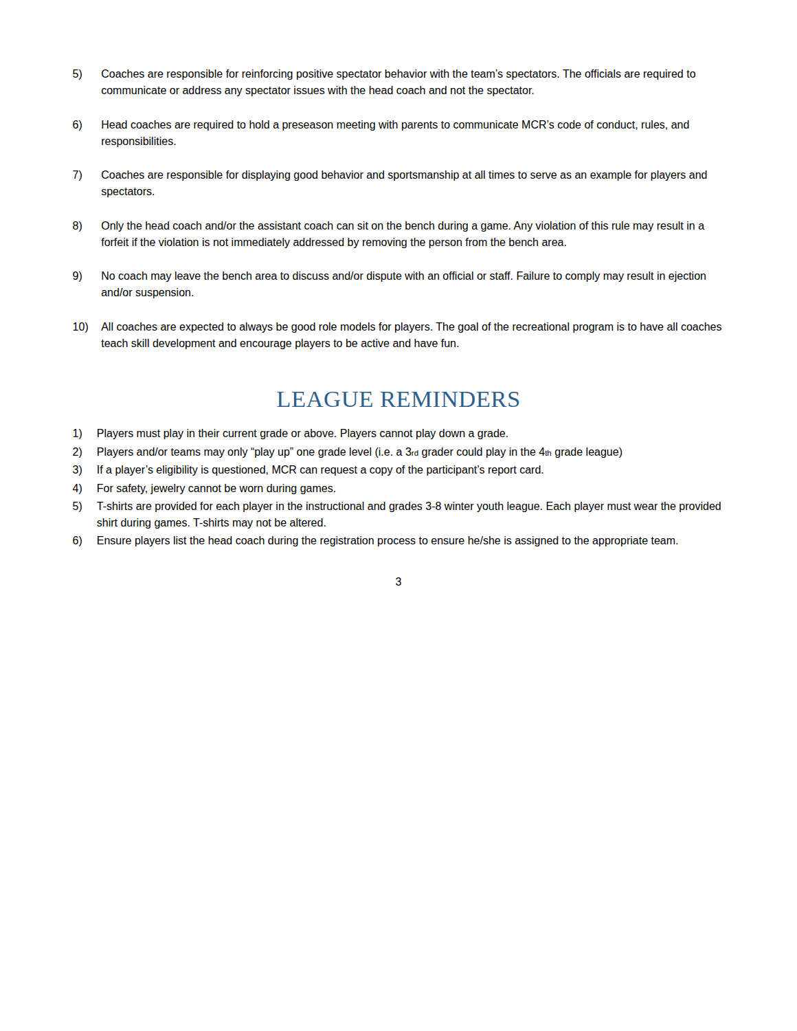5) Coaches are responsible for reinforcing positive spectator behavior with the team’s spectators. The officials are required to communicate or address any spectator issues with the head coach and not the spectator.
6) Head coaches are required to hold a preseason meeting with parents to communicate MCR’s code of conduct, rules, and responsibilities.
7) Coaches are responsible for displaying good behavior and sportsmanship at all times to serve as an example for players and spectators.
8) Only the head coach and/or the assistant coach can sit on the bench during a game. Any violation of this rule may result in a forfeit if the violation is not immediately addressed by removing the person from the bench area.
9) No coach may leave the bench area to discuss and/or dispute with an official or staff. Failure to comply may result in ejection and/or suspension.
10) All coaches are expected to always be good role models for players. The goal of the recreational program is to have all coaches teach skill development and encourage players to be active and have fun.
LEAGUE REMINDERS
1) Players must play in their current grade or above. Players cannot play down a grade.
2) Players and/or teams may only “play up” one grade level (i.e. a 3rd grader could play in the 4th grade league)
3) If a player’s eligibility is questioned, MCR can request a copy of the participant’s report card.
4) For safety, jewelry cannot be worn during games.
5) T-shirts are provided for each player in the instructional and grades 3-8 winter youth league. Each player must wear the provided shirt during games. T-shirts may not be altered.
6) Ensure players list the head coach during the registration process to ensure he/she is assigned to the appropriate team.
3